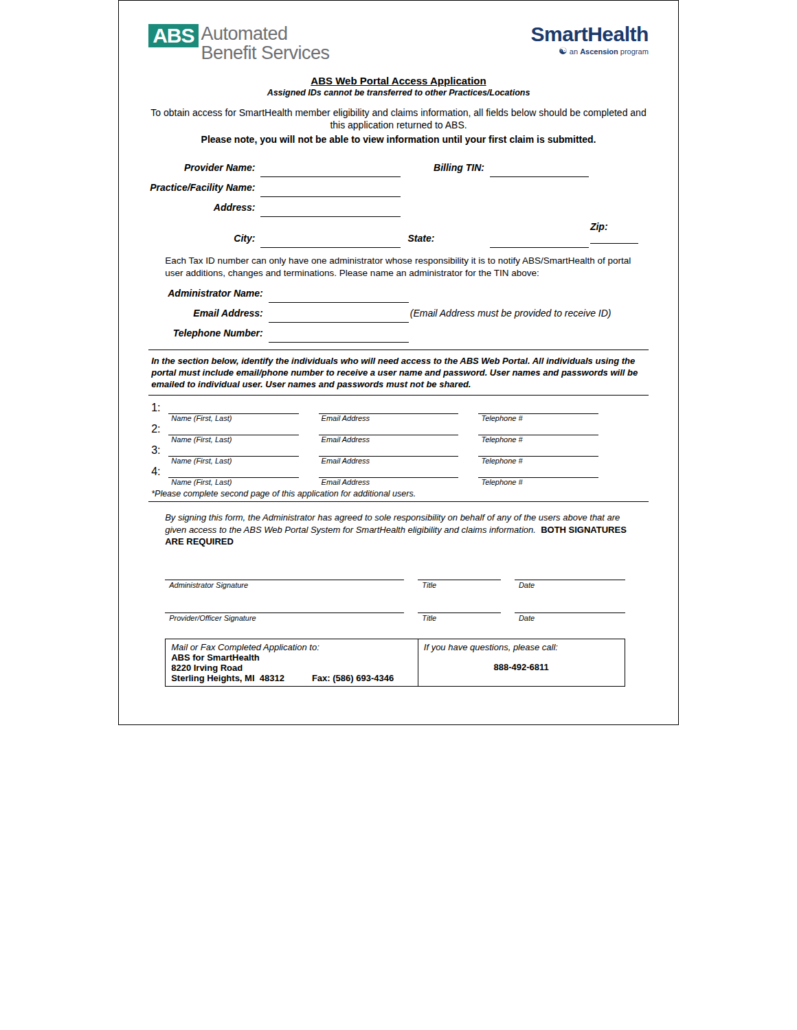ABS
Automated
Benefit Services
SmartHealth
☯an Ascension program
ABS Web Portal Access Application
Assigned IDs cannot be transferred to other Practices/Locations
To obtain access for SmartHealth member eligibility and claims information, all fields below should be completed and this application returned to ABS.
Please note, you will not be able to view information until your first claim is submitted.
| Provider Name: | | Billing TIN: | | |
| Practice/Facility Name: | | |
| Address: | | |
| City: | | State: | | Zip: |
Each Tax ID number can only have one administrator whose responsibility it is to notify ABS/SmartHealth of portal user additions, changes and terminations. Please name an administrator for the TIN above:
| Administrator Name: | | |
| Email Address: | | (Email Address must be provided to receive ID) |
| Telephone Number: | | |
In the section below, identify the individuals who will need access to the ABS Web Portal. All individuals using the portal must include email/phone number to receive a user name and password. User names and passwords will be emailed to individual user. User names and passwords must not be shared.
| 1: | | | | | | |
| | Name (First, Last) | | Email Address | | Telephone # | |
| 2: | | | | | | |
| | Name (First, Last) | | Email Address | | Telephone # | |
| 3: | | | | | | |
| | Name (First, Last) | | Email Address | | Telephone # | |
| 4: | | | | | | |
| | Name (First, Last) | | Email Address | | Telephone # | |
*Please complete second page of this application for additional users.
By signing this form, the Administrator has agreed to sole responsibility on behalf of any of the users above that are given access to the ABS Web Portal System for SmartHealth eligibility and claims information. BOTH SIGNATURES ARE REQUIRED
| Administrator Signature | | Title | | Date |
| Provider/Officer Signature | | Title | | Date |
| Mail or Fax Completed Application to: ABS for SmartHealth 8220 Irving Road Sterling Heights, MI 48312 Fax: (586) 693-4346 | If you have questions, please call: 888-492-6811 |